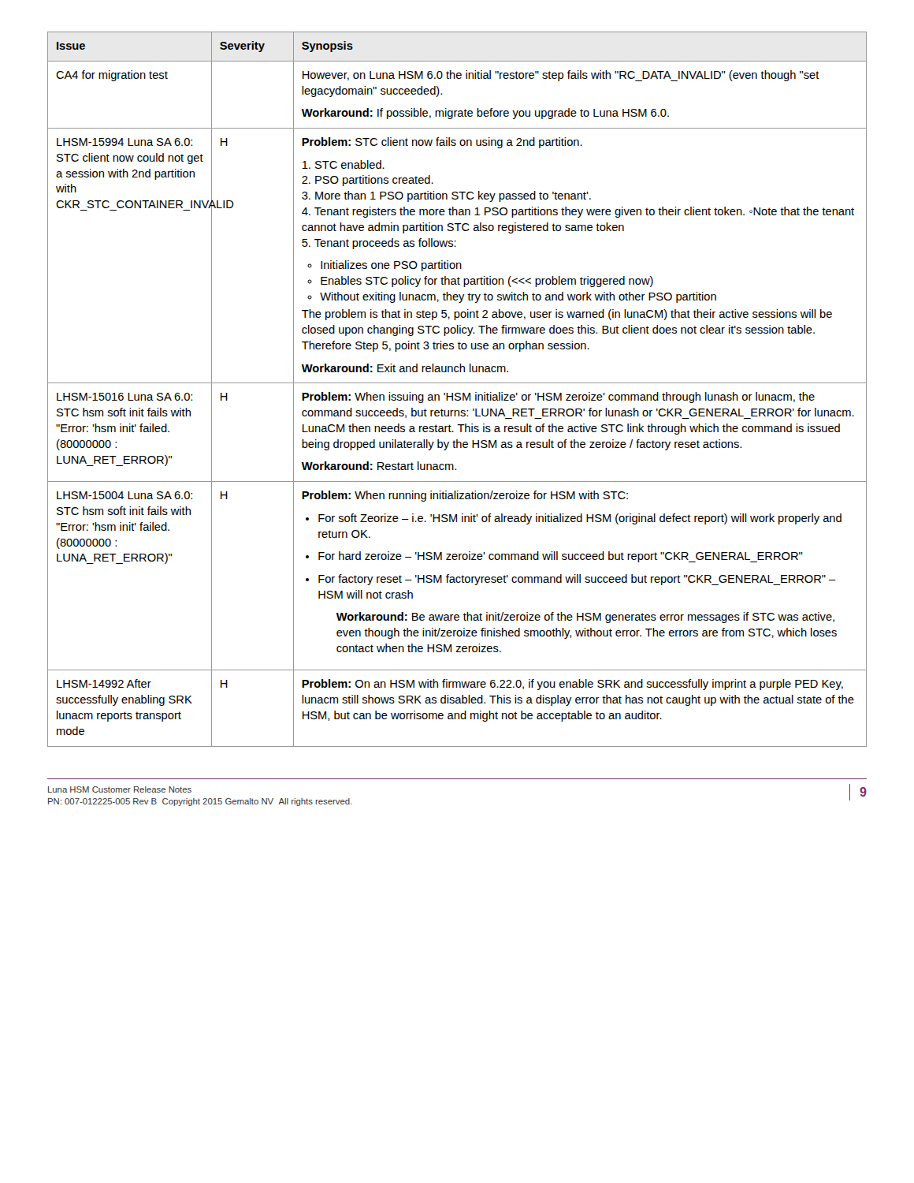| Issue | Severity | Synopsis |
| --- | --- | --- |
| CA4 for migration test | | However, on Luna HSM 6.0 the initial "restore" step fails with "RC_DATA_INVALID" (even though "set legacydomain" succeeded). Workaround: If possible, migrate before you upgrade to Luna HSM 6.0. |
| LHSM-15994 Luna SA 6.0: STC client now could not get a session with 2nd partition with CKR_STC_CONTAINER_INVALID | H | Problem: STC client now fails on using a 2nd partition. 1. STC enabled. 2. PSO partitions created. 3. More than 1 PSO partition STC key passed to 'tenant'. 4. Tenant registers the more than 1 PSO partitions they were given to their client token. ◦Note that the tenant cannot have admin partition STC also registered to same token 5. Tenant proceeds as follows: Initializes one PSO partition Enables STC policy for that partition (<<< problem triggered now) Without exiting lunacm, they try to switch to and work with other PSO partition The problem is that in step 5, point 2 above, user is warned (in lunaCM) that their active sessions will be closed upon changing STC policy. The firmware does this. But client does not clear it's session table. Therefore Step 5, point 3 tries to use an orphan session. Workaround: Exit and relaunch lunacm. |
| LHSM-15016 Luna SA 6.0: STC hsm soft init fails with "Error: 'hsm init' failed. (80000000 : LUNA_RET_ERROR)" | H | Problem: When issuing an 'HSM initialize' or 'HSM zeroize' command through lunash or lunacm, the command succeeds, but returns: 'LUNA_RET_ERROR' for lunash or 'CKR_GENERAL_ERROR' for lunacm. LunaCM then needs a restart. This is a result of the active STC link through which the command is issued being dropped unilaterally by the HSM as a result of the zeroize / factory reset actions. Workaround: Restart lunacm. |
| LHSM-15004 Luna SA 6.0: STC hsm soft init fails with "Error: 'hsm init' failed. (80000000 : LUNA_RET_ERROR)" | H | Problem: When running initialization/zeroize for HSM with STC: For soft Zeorize – i.e. 'HSM init' of already initialized HSM (original defect report) will work properly and return OK. For hard zeroize – 'HSM zeroize' command will succeed but report "CKR_GENERAL_ERROR" For factory reset – 'HSM factoryreset' command will succeed but report "CKR_GENERAL_ERROR" – HSM will not crash Workaround: Be aware that init/zeroize of the HSM generates error messages if STC was active, even though the init/zeroize finished smoothly, without error. The errors are from STC, which loses contact when the HSM zeroizes. |
| LHSM-14992 After successfully enabling SRK lunacm reports transport mode | H | Problem: On an HSM with firmware 6.22.0, if you enable SRK and successfully imprint a purple PED Key, lunacm still shows SRK as disabled. This is a display error that has not caught up with the actual state of the HSM, but can be worrisome and might not be acceptable to an auditor. |
Luna HSM Customer Release Notes
PN: 007-012225-005 Rev B Copyright 2015 Gemalto NV All rights reserved.
9